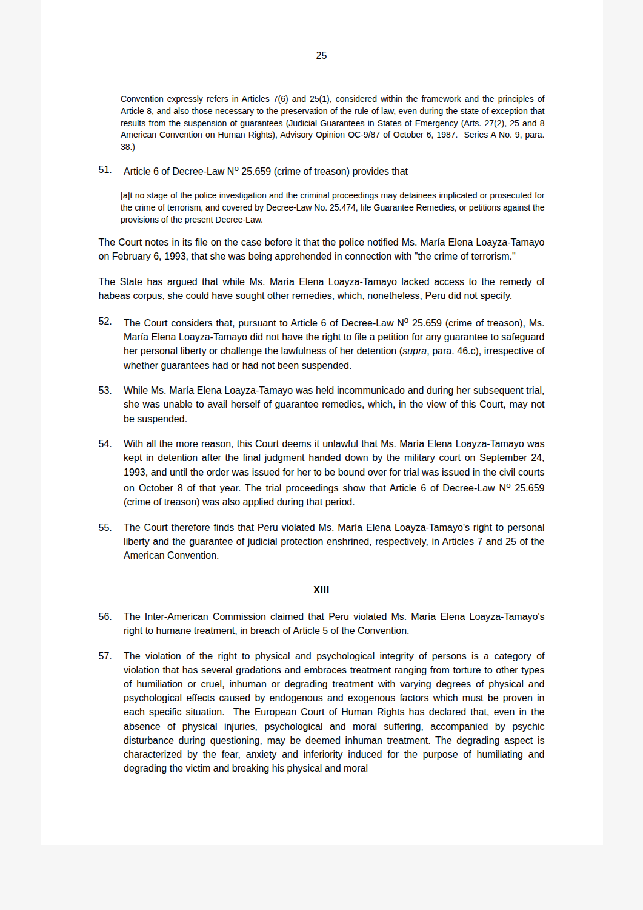25
Convention expressly refers in Articles 7(6) and 25(1), considered within the framework and the principles of Article 8, and also those necessary to the preservation of the rule of law, even during the state of exception that results from the suspension of guarantees (Judicial Guarantees in States of Emergency (Arts. 27(2), 25 and 8 American Convention on Human Rights), Advisory Opinion OC-9/87 of October 6, 1987. Series A No. 9, para. 38.)
51.
Article 6 of Decree-Law No 25.659 (crime of treason) provides that
[a]t no stage of the police investigation and the criminal proceedings may detainees implicated or prosecuted for the crime of terrorism, and covered by Decree-Law No. 25.474, file Guarantee Remedies, or petitions against the provisions of the present Decree-Law.
The Court notes in its file on the case before it that the police notified Ms. María Elena Loayza-Tamayo on February 6, 1993, that she was being apprehended in connection with "the crime of terrorism."
The State has argued that while Ms. María Elena Loayza-Tamayo lacked access to the remedy of habeas corpus, she could have sought other remedies, which, nonetheless, Peru did not specify.
52.
The Court considers that, pursuant to Article 6 of Decree-Law No 25.659 (crime of treason), Ms. María Elena Loayza-Tamayo did not have the right to file a petition for any guarantee to safeguard her personal liberty or challenge the lawfulness of her detention (supra, para. 46.c), irrespective of whether guarantees had or had not been suspended.
53.
While Ms. María Elena Loayza-Tamayo was held incommunicado and during her subsequent trial, she was unable to avail herself of guarantee remedies, which, in the view of this Court, may not be suspended.
54.
With all the more reason, this Court deems it unlawful that Ms. María Elena Loayza-Tamayo was kept in detention after the final judgment handed down by the military court on September 24, 1993, and until the order was issued for her to be bound over for trial was issued in the civil courts on October 8 of that year. The trial proceedings show that Article 6 of Decree-Law No 25.659 (crime of treason) was also applied during that period.
55.
The Court therefore finds that Peru violated Ms. María Elena Loayza-Tamayo's right to personal liberty and the guarantee of judicial protection enshrined, respectively, in Articles 7 and 25 of the American Convention.
XIII
56.
The Inter-American Commission claimed that Peru violated Ms. María Elena Loayza-Tamayo's right to humane treatment, in breach of Article 5 of the Convention.
57.
The violation of the right to physical and psychological integrity of persons is a category of violation that has several gradations and embraces treatment ranging from torture to other types of humiliation or cruel, inhuman or degrading treatment with varying degrees of physical and psychological effects caused by endogenous and exogenous factors which must be proven in each specific situation. The European Court of Human Rights has declared that, even in the absence of physical injuries, psychological and moral suffering, accompanied by psychic disturbance during questioning, may be deemed inhuman treatment. The degrading aspect is characterized by the fear, anxiety and inferiority induced for the purpose of humiliating and degrading the victim and breaking his physical and moral